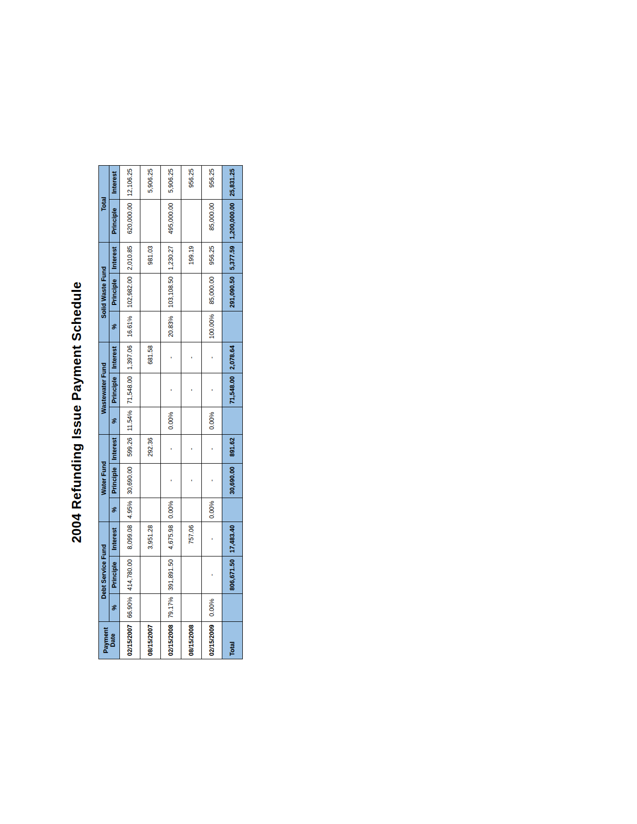2004 Refunding Issue Payment Schedule
| Payment Date | Debt Service Fund | Water Fund | Wastewater Fund | Solid Waste Fund | Total |
| --- | --- | --- | --- | --- | --- |
| % | Principle | Interest | % | Principle | Interest | % | Principle | Interest | % | Principle | Interest | Principle | Interest |
| 02/15/2007 | 66.90% | 414,780.00 | 8,099.08 | 4.95% | 30,690.00 | 599.26 | 11.54% | 71,548.00 | 1,397.06 | 16.61% | 102,982.00 | 2,010.85 | 620,000.00 | 12,106.25 |
| 08/15/2007 | | | 3,951.28 | | | 292.36 | | | 681.58 | | | 981.03 | | 5,906.25 |
| 02/15/2008 | 79.17% | 391,891.50 | 4,675.98 | 0.00% | - | - | 0.00% | - | - | 20.83% | 103,108.50 | 1,230.27 | 495,000.00 | 5,906.25 |
| 08/15/2008 | | | 757.06 | | - | - | | - | - | | | 199.19 | | 956.25 |
| 02/15/2009 | 0.00% | - | - | 0.00% | - | - | 0.00% | - | - | 100.00% | 85,000.00 | 956.25 | 85,000.00 | 956.25 |
| Total | | 806,671.50 | 17,483.40 | | 30,690.00 | 891.62 | | 71,548.00 | 2,078.64 | | 291,090.50 | 5,377.59 | 1,200,000.00 | 25,831.25 |